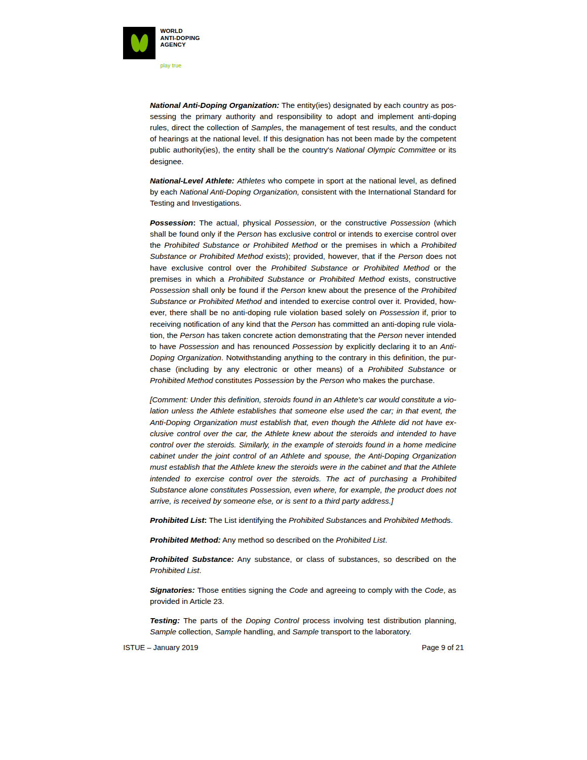World
Anti-Doping
Agency
play true
National Anti-Doping Organization: The entity(ies) designated by each country as possessing the primary authority and responsibility to adopt and implement anti-doping rules, direct the collection of Samples, the management of test results, and the conduct of hearings at the national level. If this designation has not been made by the competent public authority(ies), the entity shall be the country's National Olympic Committee or its designee.
National-Level Athlete: Athletes who compete in sport at the national level, as defined by each National Anti-Doping Organization, consistent with the International Standard for Testing and Investigations.
Possession: The actual, physical Possession, or the constructive Possession (which shall be found only if the Person has exclusive control or intends to exercise control over the Prohibited Substance or Prohibited Method or the premises in which a Prohibited Substance or Prohibited Method exists); provided, however, that if the Person does not have exclusive control over the Prohibited Substance or Prohibited Method or the premises in which a Prohibited Substance or Prohibited Method exists, constructive Possession shall only be found if the Person knew about the presence of the Prohibited Substance or Prohibited Method and intended to exercise control over it. Provided, however, there shall be no anti-doping rule violation based solely on Possession if, prior to receiving notification of any kind that the Person has committed an anti-doping rule violation, the Person has taken concrete action demonstrating that the Person never intended to have Possession and has renounced Possession by explicitly declaring it to an Anti-Doping Organization. Notwithstanding anything to the contrary in this definition, the purchase (including by any electronic or other means) of a Prohibited Substance or Prohibited Method constitutes Possession by the Person who makes the purchase.
[Comment: Under this definition, steroids found in an Athlete's car would constitute a violation unless the Athlete establishes that someone else used the car; in that event, the Anti-Doping Organization must establish that, even though the Athlete did not have exclusive control over the car, the Athlete knew about the steroids and intended to have control over the steroids. Similarly, in the example of steroids found in a home medicine cabinet under the joint control of an Athlete and spouse, the Anti-Doping Organization must establish that the Athlete knew the steroids were in the cabinet and that the Athlete intended to exercise control over the steroids. The act of purchasing a Prohibited Substance alone constitutes Possession, even where, for example, the product does not arrive, is received by someone else, or is sent to a third party address.]
Prohibited List: The List identifying the Prohibited Substances and Prohibited Methods.
Prohibited Method: Any method so described on the Prohibited List.
Prohibited Substance: Any substance, or class of substances, so described on the Prohibited List.
Signatories: Those entities signing the Code and agreeing to comply with the Code, as provided in Article 23.
Testing: The parts of the Doping Control process involving test distribution planning, Sample collection, Sample handling, and Sample transport to the laboratory.
ISTUE – January 2019 Page 9 of 21